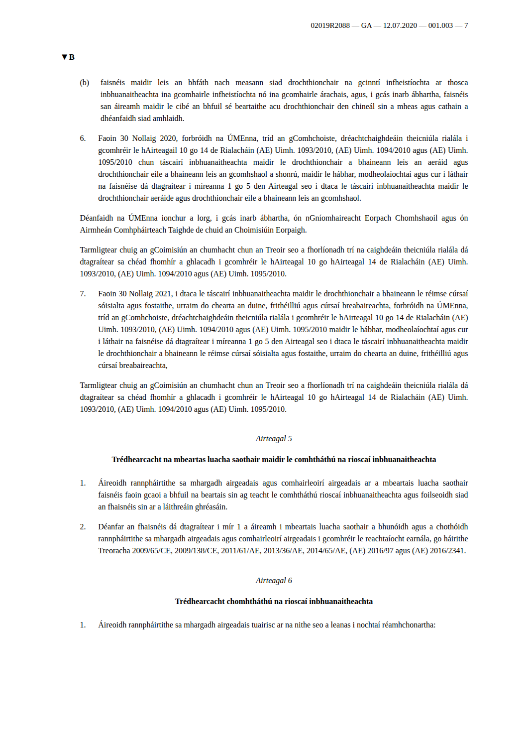02019R2088 — GA — 12.07.2020 — 001.003 — 7
▼B
(b)
faisnéis maidir leis an bhfáth nach measann siad drochthionchair na gcinntí infheistíochta ar thosca inbhuanaitheachta ina gcomhairle infheistíochta nó ina gcomhairle árachais, agus, i gcás inarb ábhartha, faisnéis san áireamh maidir le cibé an bhfuil sé beartaithe acu drochthionchair den chineál sin a mheas agus cathain a dhéanfaidh siad amhlaidh.
6.
Faoin 30 Nollaig 2020, forbróidh na ÚMEnna, tríd an gComhchoiste, dréachtchaighdeáin theicniúla rialála i gcomhréir le hAirteagail 10 go 14 de Rialacháin (AE) Uimh. 1093/2010, (AE) Uimh. 1094/2010 agus (AE) Uimh. 1095/2010 chun táscairí inbhuanaitheachta maidir le drochthionchair a bhaineann leis an aeráid agus drochthionchair eile a bhaineann leis an gcomhshaol a shonrú, maidir le hábhar, modheolaíochtaí agus cur i láthair na faisnéise dá dtagraítear i míreanna 1 go 5 den Airteagal seo i dtaca le táscairí inbhuanaitheachta maidir le drochthionchair aeráide agus drochthionchair eile a bhaineann leis an gcomhshaol.
Déanfaidh na ÚMEnna ionchur a lorg, i gcás inarb ábhartha, ón nGníomhaireacht Eorpach Chomhshaoil agus ón Airmheán Comhpháirteach Taighde de chuid an Choimisiúin Eorpaigh.
Tarmligtear chuig an gCoimisiún an chumhacht chun an Treoir seo a fhorlíonadh trí na caighdeáin theicniúla rialála dá dtagraítear sa chéad fhomhír a ghlacadh i gcomhréir le hAirteagal 10 go hAirteagal 14 de Rialacháin (AE) Uimh. 1093/2010, (AE) Uimh. 1094/2010 agus (AE) Uimh. 1095/2010.
7.
Faoin 30 Nollaig 2021, i dtaca le táscairí inbhuanaitheachta maidir le drochthionchair a bhaineann le réimse cúrsaí sóisialta agus fostaithe, urraim do chearta an duine, frithéilliú agus cúrsaí breabaireachta, forbróidh na ÚMEnna, tríd an gComhchoiste, dréachtchaighdeáin theicniúla rialála i gcomhréir le hAirteagal 10 go 14 de Rialacháin (AE) Uimh. 1093/2010, (AE) Uimh. 1094/2010 agus (AE) Uimh. 1095/2010 maidir le hábhar, modheolaíochtaí agus cur i láthair na faisnéise dá dtagraítear i míreanna 1 go 5 den Airteagal seo i dtaca le táscairí inbhuanaitheachta maidir le drochthionchair a bhaineann le réimse cúrsaí sóisialta agus fostaithe, urraim do chearta an duine, frithéilliú agus cúrsaí breabaireachta,
Tarmligtear chuig an gCoimisiún an chumhacht chun an Treoir seo a fhorlíonadh trí na caighdeáin theicniúla rialála dá dtagraítear sa chéad fhomhír a ghlacadh i gcomhréir le hAirteagal 10 go hAirteagal 14 de Rialacháin (AE) Uimh. 1093/2010, (AE) Uimh. 1094/2010 agus (AE) Uimh. 1095/2010.
Airteagal 5
Trédhearcacht na mbeartas luacha saothair maidir le comhtháthú na rioscaí inbhuanaitheachta
1.
Áireoidh rannpháirtithe sa mhargadh airgeadais agus comhairleoirí airgeadais ar a mbeartais luacha saothair faisnéis faoin gcaoi a bhfuil na beartais sin ag teacht le comhtháthú rioscaí inbhuanaitheachta agus foilseoidh siad an fhaisnéis sin ar a láithreáin ghréasáin.
2.
Déanfar an fhaisnéis dá dtagraítear i mír 1 a áireamh i mbeartais luacha saothair a bhunóidh agus a chothóidh rannpháirtithe sa mhargadh airgeadais agus comhairleoirí airgeadais i gcomhréir le reachtaíocht earnála, go háirithe Treoracha 2009/65/CE, 2009/138/CE, 2011/61/AE, 2013/36/AE, 2014/65/AE, (AE) 2016/97 agus (AE) 2016/2341.
Airteagal 6
Trédhearcacht chomhtháthú na rioscaí inbhuanaitheachta
1.
Áireoidh rannpháirtithe sa mhargadh airgeadais tuairisc ar na nithe seo a leanas i nochtaí réamhchonartha: